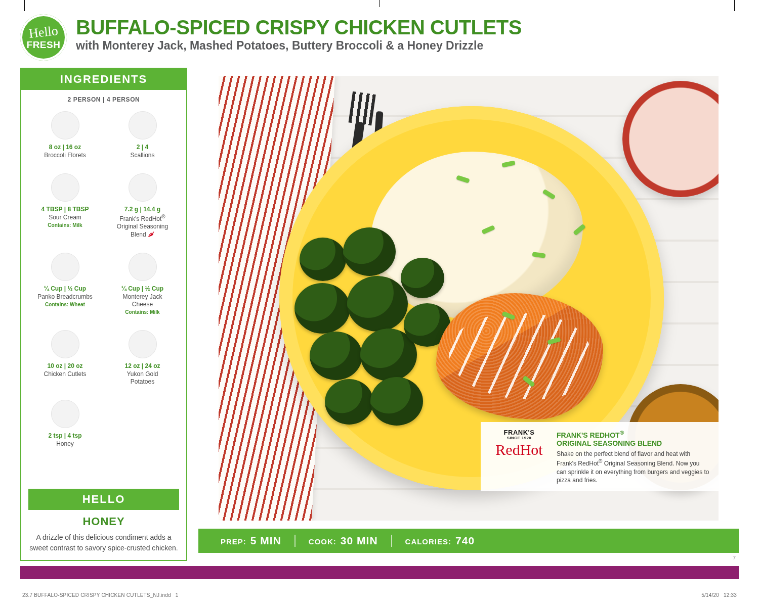Hello FRESH ®
Buffalo-Spiced Crispy Chicken Cutlets
with Monterey Jack, Mashed Potatoes, Buttery Broccoli & a Honey Drizzle
Ingredients
2 PERSON | 4 PERSON
8 oz | 16 oz Broccoli Florets
2 | 4 Scallions
4 TBSP | 8 TBSP Sour Cream Contains: Milk
7.2 g | 14.4 g Frank's RedHot®
Original Seasoning
Blend 🌶
¼ Cup | ½ Cup Panko Breadcrumbs Contains: Wheat
¼ Cup | ½ Cup Monterey Jack
Cheese Contains: Milk
10 oz | 20 oz Chicken Cutlets
12 oz | 24 oz Yukon Gold
Potatoes
2 tsp | 4 tsp Honey
Hello
HONEY
A drizzle of this delicious condiment adds a sweet contrast to savory spice-crusted chicken.
FRANK'SSINCE 1920 RedHot
Frank's RedHot®
Original Seasoning Blend
Shake on the perfect blend of flavor and heat with Frank's RedHot® Original Seasoning Blend. Now you can sprinkle it on everything from burgers and veggies to pizza and fries.
PREP: 5 MIN
COOK: 30 MIN
CALORIES: 740
7
23.7 BUFFALO-SPICED CRISPY CHICKEN CUTLETS_NJ.indd 1 5/14/20 12:33